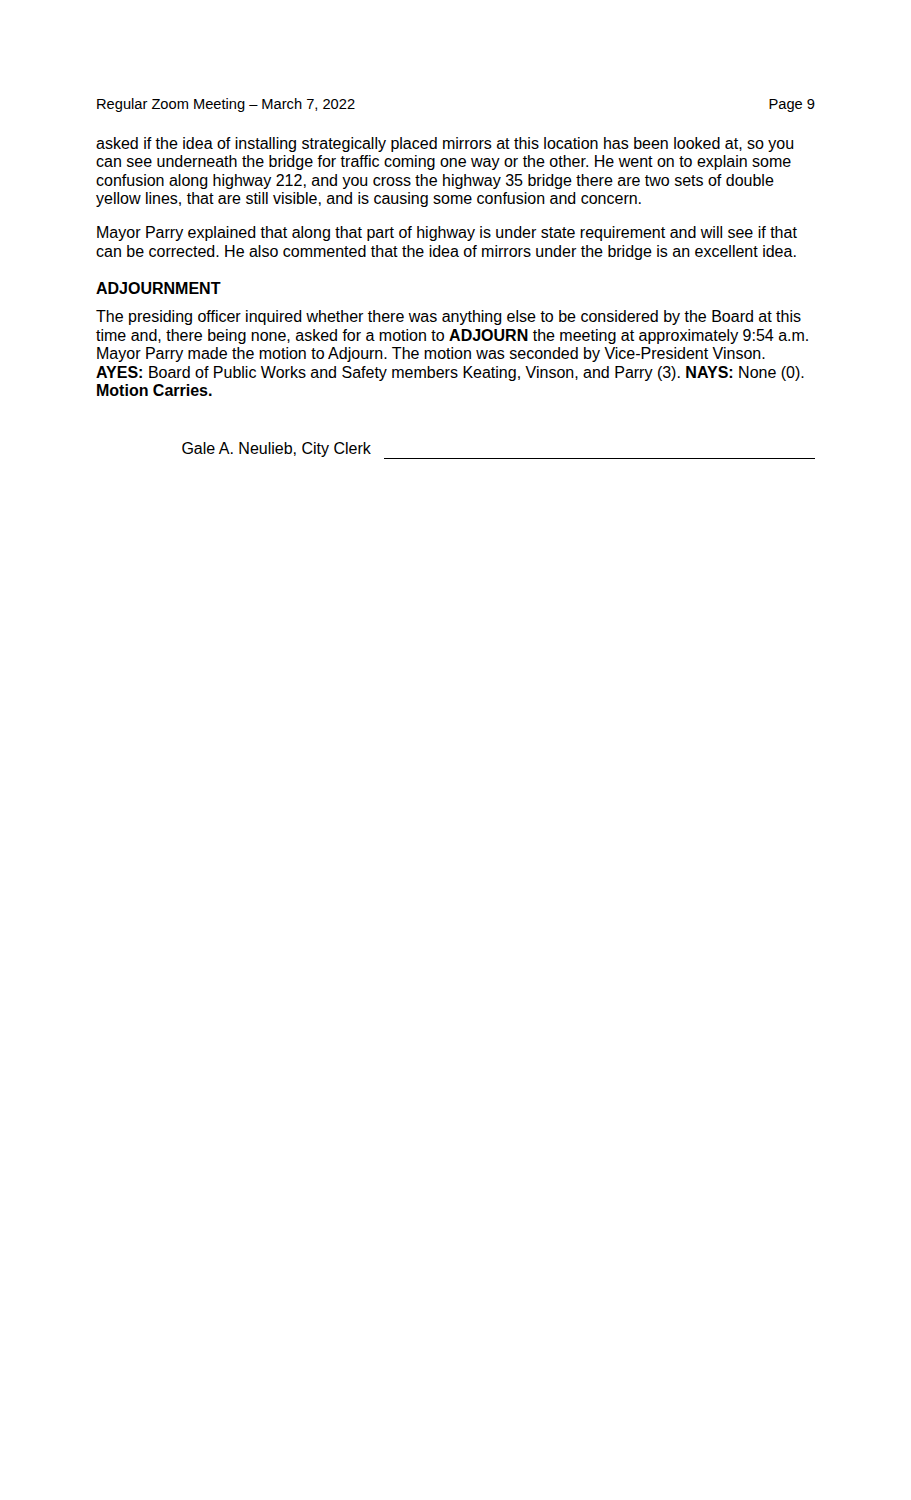Regular Zoom Meeting – March 7, 2022 Page 9
asked if the idea of installing strategically placed mirrors at this location has been looked at, so you can see underneath the bridge for traffic coming one way or the other. He went on to explain some confusion along highway 212, and you cross the highway 35 bridge there are two sets of double yellow lines, that are still visible, and is causing some confusion and concern.
Mayor Parry explained that along that part of highway is under state requirement and will see if that can be corrected. He also commented that the idea of mirrors under the bridge is an excellent idea.
ADJOURNMENT
The presiding officer inquired whether there was anything else to be considered by the Board at this time and, there being none, asked for a motion to ADJOURN the meeting at approximately 9:54 a.m. Mayor Parry made the motion to Adjourn. The motion was seconded by Vice-President Vinson. AYES: Board of Public Works and Safety members Keating, Vinson, and Parry (3). NAYS: None (0). Motion Carries.
Gale A. Neulieb, City Clerk